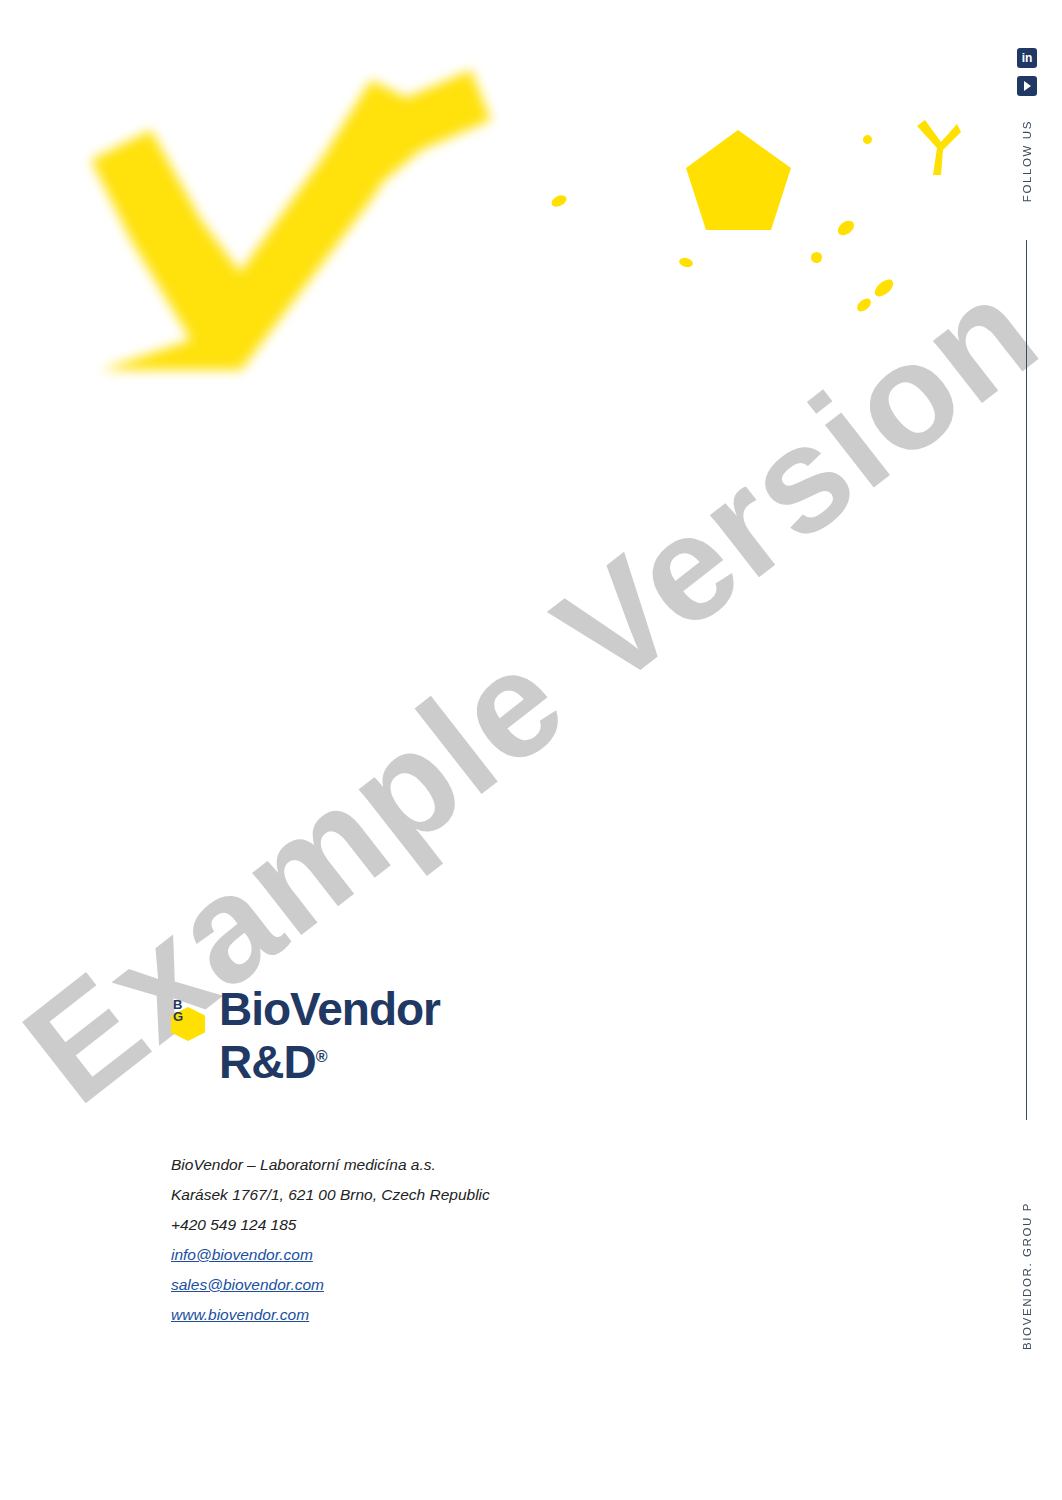Example Version
B
G
BioVendor
R&D®
BioVendor – Laboratorní medicína a.s.
Karásek 1767/1, 621 00 Brno, Czech Republic
+420 549 124 185
info@biovendor.com
sales@biovendor.com
www.biovendor.com
FOLLOW US
BIOVENDOR. GROU P